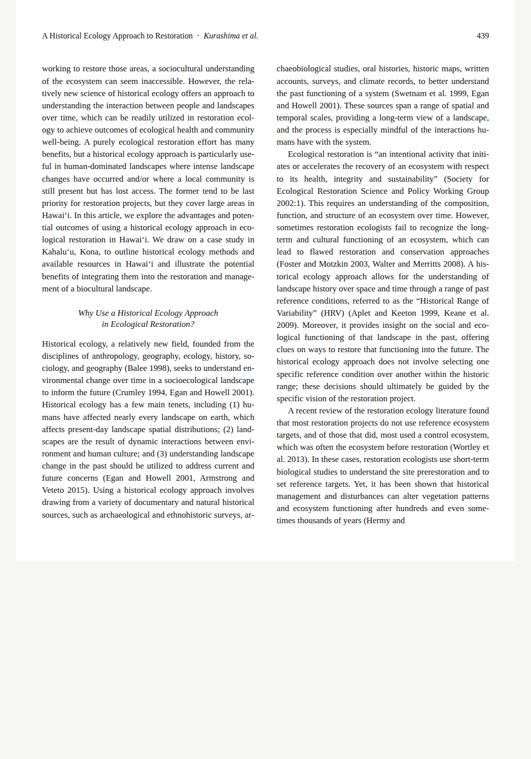A Historical Ecology Approach to Restoration · Kurashima et al. 439
working to restore those areas, a sociocultural understanding of the ecosystem can seem inaccessible. However, the relatively new science of historical ecology offers an approach to understanding the interaction between people and landscapes over time, which can be readily utilized in restoration ecology to achieve outcomes of ecological health and community well-being. A purely ecological restoration effort has many benefits, but a historical ecology approach is particularly useful in human-dominated landscapes where intense landscape changes have occurred and/or where a local community is still present but has lost access. The former tend to be last priority for restoration projects, but they cover large areas in Hawai‘i. In this article, we explore the advantages and potential outcomes of using a historical ecology approach in ecological restoration in Hawai‘i. We draw on a case study in Kahalu‘u, Kona, to outline historical ecology methods and available resources in Hawai‘i and illustrate the potential benefits of integrating them into the restoration and management of a biocultural landscape.
Why Use a Historical Ecology Approach
in Ecological Restoration?
Historical ecology, a relatively new field, founded from the disciplines of anthropology, geography, ecology, history, sociology, and geography (Balee 1998), seeks to understand environmental change over time in a socioecological landscape to inform the future (Crumley 1994, Egan and Howell 2001). Historical ecology has a few main tenets, including (1) humans have affected nearly every landscape on earth, which affects present-day landscape spatial distributions; (2) landscapes are the result of dynamic interactions between environment and human culture; and (3) understanding landscape change in the past should be utilized to address current and future concerns (Egan and Howell 2001, Armstrong and Veteto 2015). Using a historical ecology approach involves drawing from a variety of documentary and natural historical sources, such as archaeological and ethnohistoric surveys, archaeobiological studies, oral histories, historic maps, written accounts, surveys, and climate records, to better understand the past functioning of a system (Swetnam et al. 1999, Egan and Howell 2001). These sources span a range of spatial and temporal scales, providing a long-term view of a landscape, and the process is especially mindful of the interactions humans have with the system.
Ecological restoration is “an intentional activity that initiates or accelerates the recovery of an ecosystem with respect to its health, integrity and sustainability” (Society for Ecological Restoration Science and Policy Working Group 2002:1). This requires an understanding of the composition, function, and structure of an ecosystem over time. However, sometimes restoration ecologists fail to recognize the long-term and cultural functioning of an ecosystem, which can lead to flawed restoration and conservation approaches (Foster and Motzkin 2003, Walter and Merritts 2008). A historical ecology approach allows for the understanding of landscape history over space and time through a range of past reference conditions, referred to as the “Historical Range of Variability” (HRV) (Aplet and Keeton 1999, Keane et al. 2009). Moreover, it provides insight on the social and ecological functioning of that landscape in the past, offering clues on ways to restore that functioning into the future. The historical ecology approach does not involve selecting one specific reference condition over another within the historic range; these decisions should ultimately be guided by the specific vision of the restoration project.
A recent review of the restoration ecology literature found that most restoration projects do not use reference ecosystem targets, and of those that did, most used a control ecosystem, which was often the ecosystem before restoration (Wortley et al. 2013). In these cases, restoration ecologists use short-term biological studies to understand the site prerestoration and to set reference targets. Yet, it has been shown that historical management and disturbances can alter vegetation patterns and ecosystem functioning after hundreds and even sometimes thousands of years (Hermy and